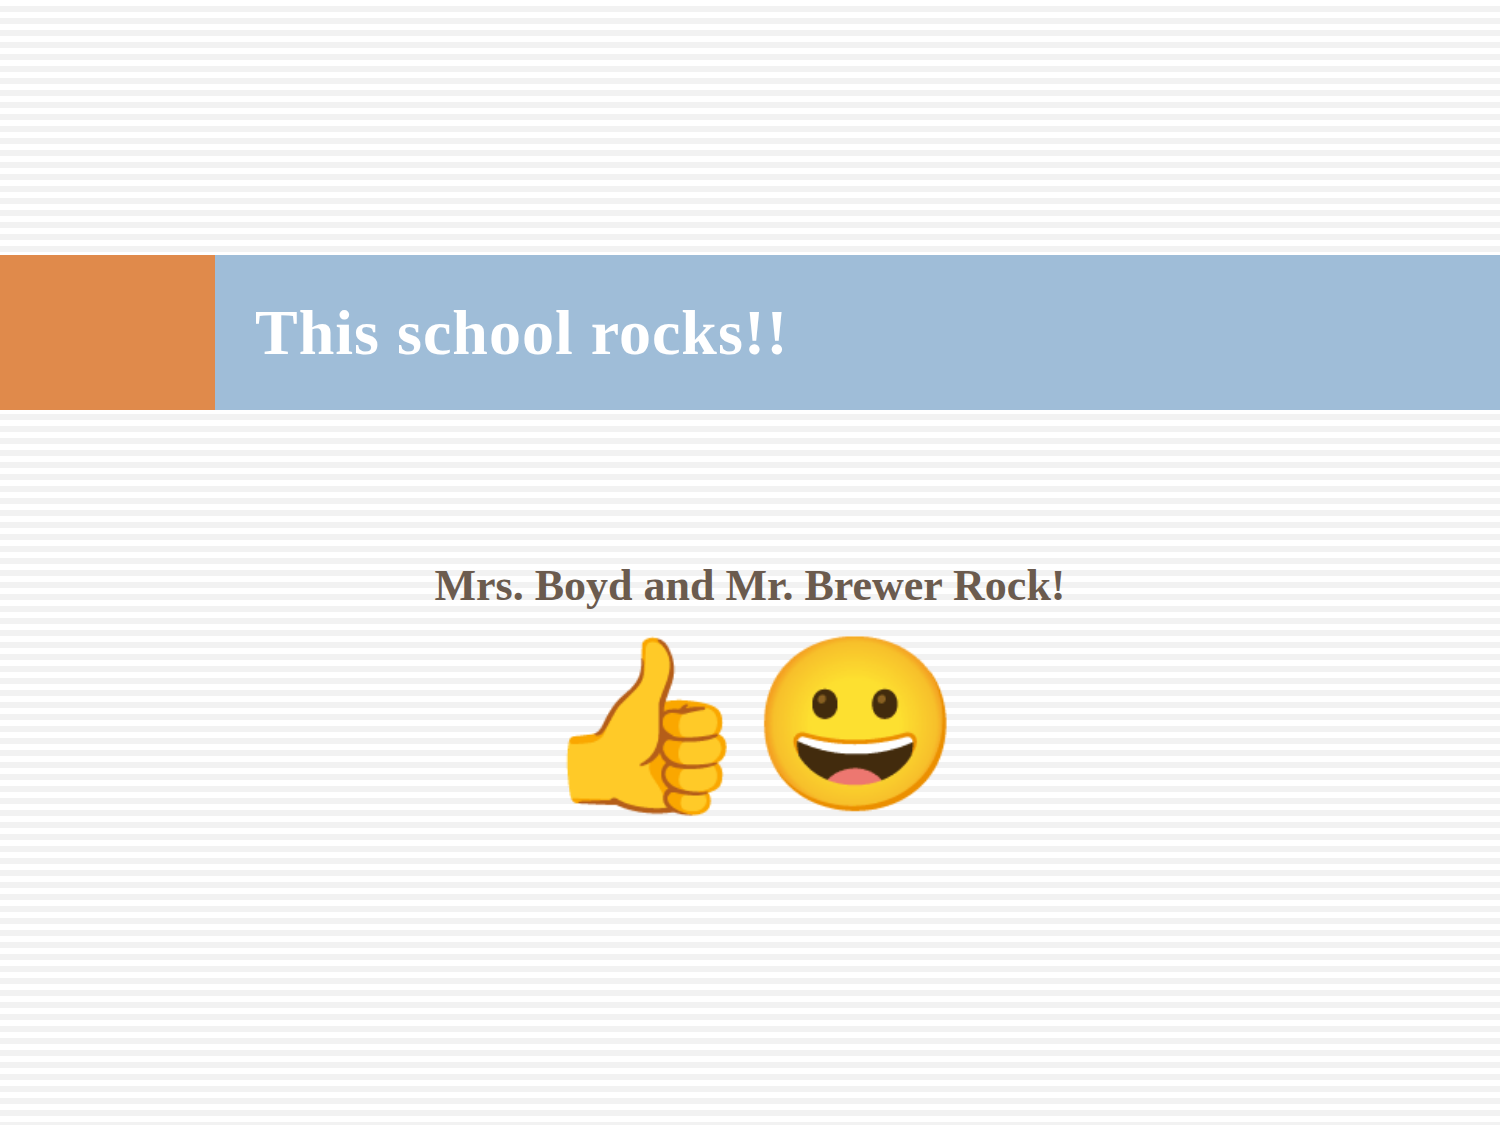This school rocks!!
Mrs. Boyd and Mr. Brewer Rock!
👍😀